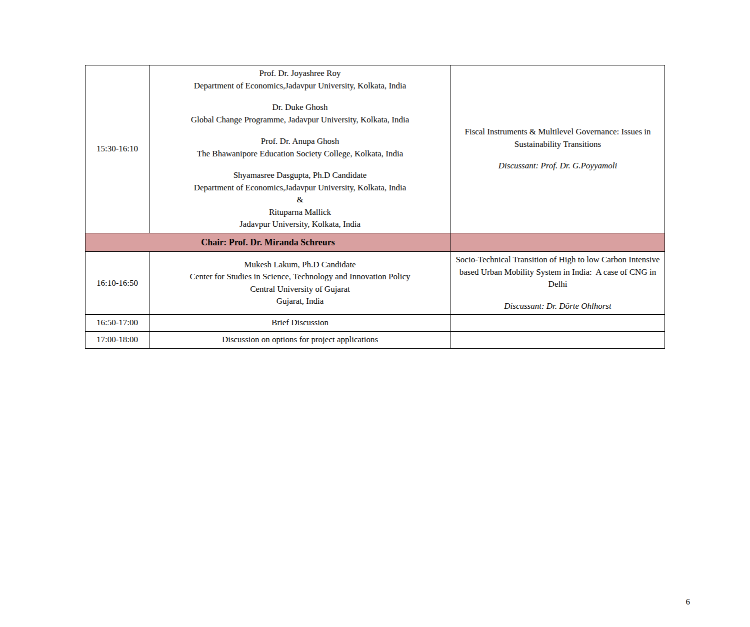| 15:30-16:10 | Prof. Dr. Joyashree Roy Department of Economics,Jadavpur University, Kolkata, India Dr. Duke Ghosh Global Change Programme, Jadavpur University, Kolkata, India Prof. Dr. Anupa Ghosh The Bhawanipore Education Society College, Kolkata, India Shyamasree Dasgupta, Ph.D Candidate Department of Economics,Jadavpur University, Kolkata, India & Rituparna Mallick Jadavpur University, Kolkata, India | Fiscal Instruments & Multilevel Governance: Issues in Sustainability Transitions Discussant: Prof. Dr. G.Poyyamoli |
| Chair: Prof. Dr. Miranda Schreurs | |
| 16:10-16:50 | Mukesh Lakum, Ph.D Candidate Center for Studies in Science, Technology and Innovation Policy Central University of Gujarat Gujarat, India | Socio-Technical Transition of High to low Carbon Intensive based Urban Mobility System in India: A case of CNG in Delhi Discussant: Dr. Dörte Ohlhorst |
| 16:50-17:00 | Brief Discussion | |
| 17:00-18:00 | Discussion on options for project applications | |
6